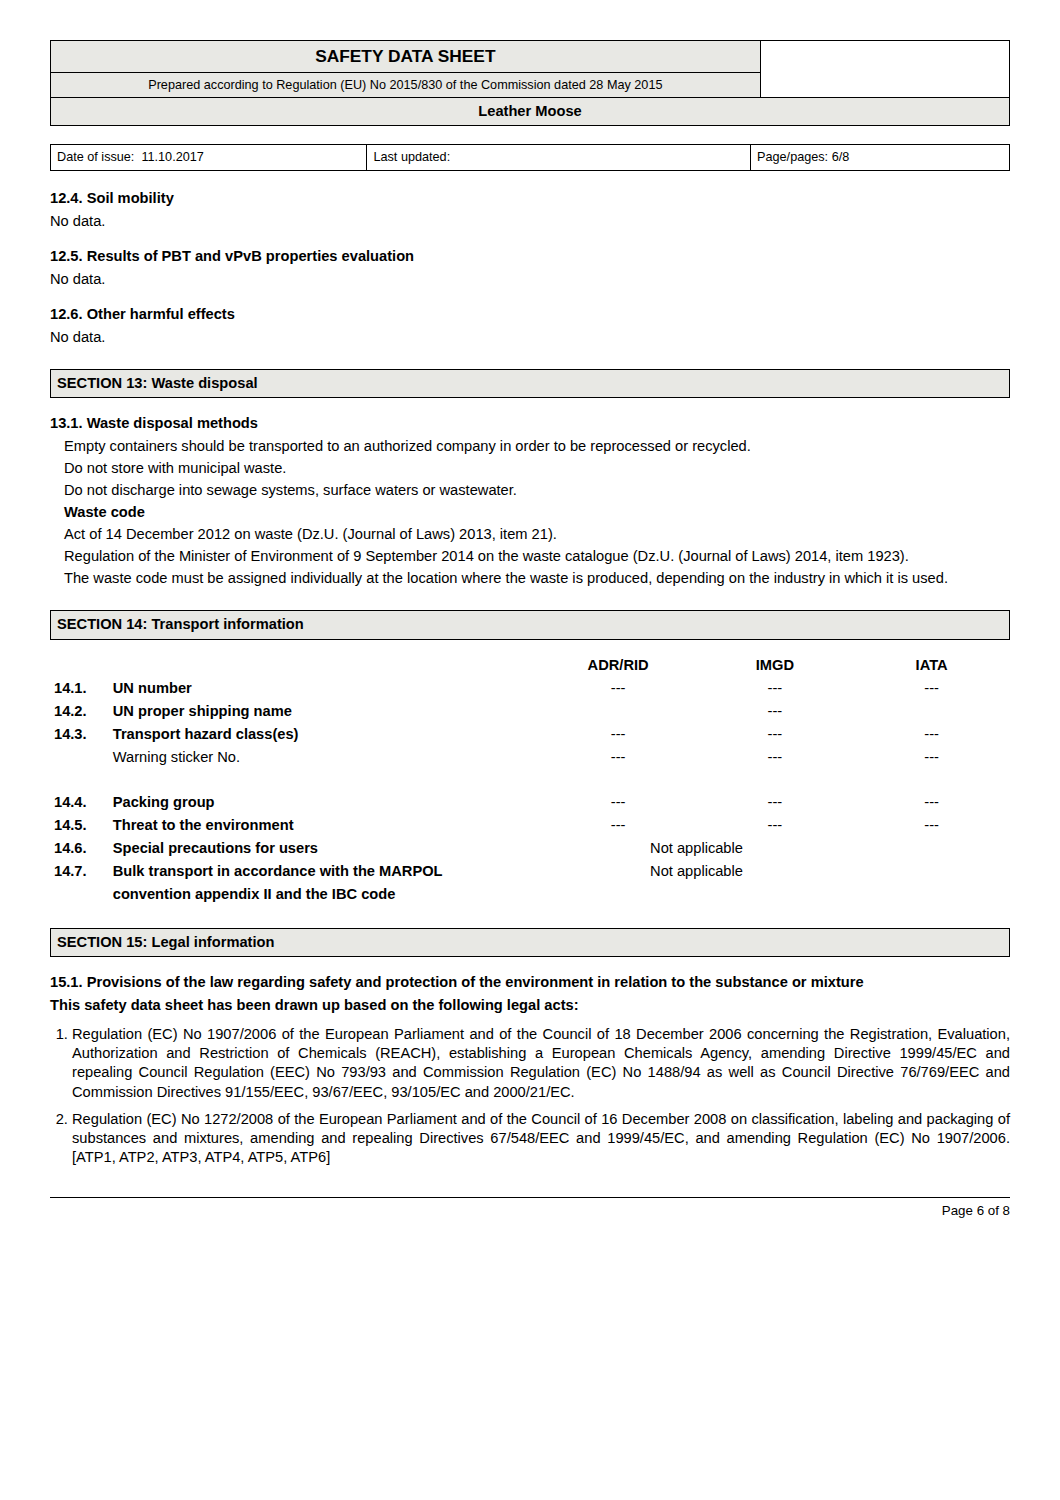| SAFETY DATA SHEET | |
| Prepared according to Regulation (EU) No 2015/830 of the Commission dated 28 May 2015 |
| Leather Moose |
| Date of issue: 11.10.2017 | Last updated: | Page/pages: 6/8 |
12.4. Soil mobility
No data.
12.5. Results of PBT and vPvB properties evaluation
No data.
12.6. Other harmful effects
No data.
SECTION 13: Waste disposal
13.1. Waste disposal methods
Empty containers should be transported to an authorized company in order to be reprocessed or recycled.
Do not store with municipal waste.
Do not discharge into sewage systems, surface waters or wastewater.
Waste code
Act of 14 December 2012 on waste (Dz.U. (Journal of Laws) 2013, item 21).
Regulation of the Minister of Environment of 9 September 2014 on the waste catalogue (Dz.U. (Journal of Laws) 2014, item 1923).
The waste code must be assigned individually at the location where the waste is produced, depending on the industry in which it is used.
SECTION 14: Transport information
| | | ADR/RID | IMGD | IATA |
| --- | --- | --- | --- | --- |
| 14.1. | UN number | --- | --- | --- |
| 14.2. | UN proper shipping name | | --- | |
| 14.3. | Transport hazard class(es) | --- | --- | --- |
| | Warning sticker No. | --- | --- | --- |
| 14.4. | Packing group | --- | --- | --- |
| 14.5. | Threat to the environment | --- | --- | --- |
| 14.6. | Special precautions for users | Not applicable | |
| 14.7. | Bulk transport in accordance with the MARPOL | Not applicable | |
| | convention appendix II and the IBC code | |
SECTION 15: Legal information
15.1. Provisions of the law regarding safety and protection of the environment in relation to the substance or mixture
This safety data sheet has been drawn up based on the following legal acts:
Regulation (EC) No 1907/2006 of the European Parliament and of the Council of 18 December 2006 concerning the Registration, Evaluation, Authorization and Restriction of Chemicals (REACH), establishing a European Chemicals Agency, amending Directive 1999/45/EC and repealing Council Regulation (EEC) No 793/93 and Commission Regulation (EC) No 1488/94 as well as Council Directive 76/769/EEC and Commission Directives 91/155/EEC, 93/67/EEC, 93/105/EC and 2000/21/EC.
Regulation (EC) No 1272/2008 of the European Parliament and of the Council of 16 December 2008 on classification, labeling and packaging of substances and mixtures, amending and repealing Directives 67/548/EEC and 1999/45/EC, and amending Regulation (EC) No 1907/2006. [ATP1, ATP2, ATP3, ATP4, ATP5, ATP6]
Page 6 of 8